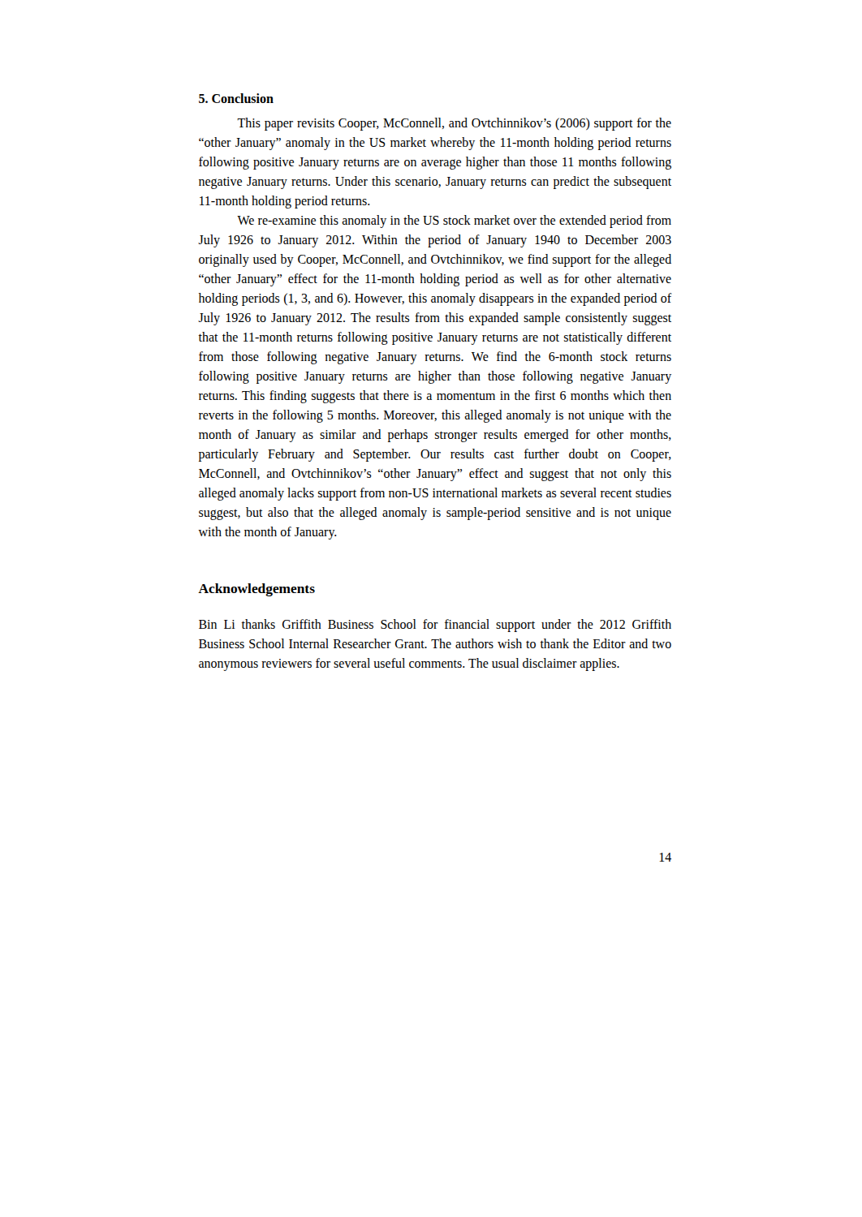5. Conclusion
This paper revisits Cooper, McConnell, and Ovtchinnikov’s (2006) support for the “other January” anomaly in the US market whereby the 11-month holding period returns following positive January returns are on average higher than those 11 months following negative January returns. Under this scenario, January returns can predict the subsequent 11-month holding period returns.
We re-examine this anomaly in the US stock market over the extended period from July 1926 to January 2012. Within the period of January 1940 to December 2003 originally used by Cooper, McConnell, and Ovtchinnikov, we find support for the alleged “other January” effect for the 11-month holding period as well as for other alternative holding periods (1, 3, and 6). However, this anomaly disappears in the expanded period of July 1926 to January 2012. The results from this expanded sample consistently suggest that the 11-month returns following positive January returns are not statistically different from those following negative January returns. We find the 6-month stock returns following positive January returns are higher than those following negative January returns. This finding suggests that there is a momentum in the first 6 months which then reverts in the following 5 months. Moreover, this alleged anomaly is not unique with the month of January as similar and perhaps stronger results emerged for other months, particularly February and September. Our results cast further doubt on Cooper, McConnell, and Ovtchinnikov’s “other January” effect and suggest that not only this alleged anomaly lacks support from non-US international markets as several recent studies suggest, but also that the alleged anomaly is sample-period sensitive and is not unique with the month of January.
Acknowledgements
Bin Li thanks Griffith Business School for financial support under the 2012 Griffith Business School Internal Researcher Grant. The authors wish to thank the Editor and two anonymous reviewers for several useful comments. The usual disclaimer applies.
14